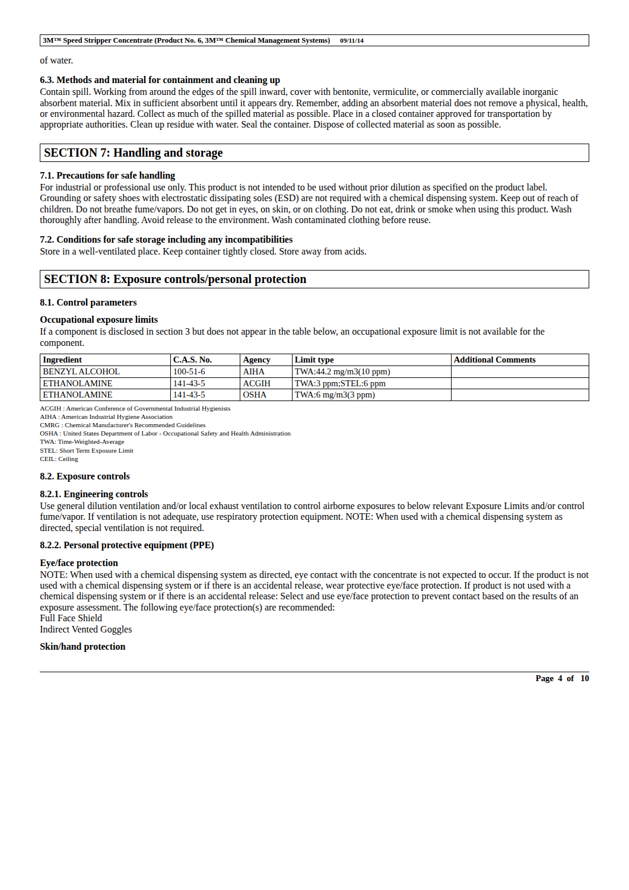3M™ Speed Stripper Concentrate (Product No. 6, 3M™ Chemical Management Systems)09/11/14
of water.
6.3. Methods and material for containment and cleaning up
Contain spill. Working from around the edges of the spill inward, cover with bentonite, vermiculite, or commercially available inorganic absorbent material. Mix in sufficient absorbent until it appears dry. Remember, adding an absorbent material does not remove a physical, health, or environmental hazard. Collect as much of the spilled material as possible. Place in a closed container approved for transportation by appropriate authorities. Clean up residue with water. Seal the container. Dispose of collected material as soon as possible.
SECTION 7: Handling and storage
7.1. Precautions for safe handling
For industrial or professional use only. This product is not intended to be used without prior dilution as specified on the product label. Grounding or safety shoes with electrostatic dissipating soles (ESD) are not required with a chemical dispensing system. Keep out of reach of children. Do not breathe fume/vapors. Do not get in eyes, on skin, or on clothing. Do not eat, drink or smoke when using this product. Wash thoroughly after handling. Avoid release to the environment. Wash contaminated clothing before reuse.
7.2. Conditions for safe storage including any incompatibilities
Store in a well-ventilated place. Keep container tightly closed. Store away from acids.
SECTION 8: Exposure controls/personal protection
8.1. Control parameters
Occupational exposure limits
If a component is disclosed in section 3 but does not appear in the table below, an occupational exposure limit is not available for the component.
| Ingredient | C.A.S. No. | Agency | Limit type | Additional Comments |
| --- | --- | --- | --- | --- |
| BENZYL ALCOHOL | 100-51-6 | AIHA | TWA:44.2 mg/m3(10 ppm) | |
| ETHANOLAMINE | 141-43-5 | ACGIH | TWA:3 ppm;STEL:6 ppm | |
| ETHANOLAMINE | 141-43-5 | OSHA | TWA:6 mg/m3(3 ppm) | |
ACGIH : American Conference of Governmental Industrial Hygienists
AIHA : American Industrial Hygiene Association
CMRG : Chemical Manufacturer's Recommended Guidelines
OSHA : United States Department of Labor - Occupational Safety and Health Administration
TWA: Time-Weighted-Average
STEL: Short Term Exposure Limit
CEIL: Ceiling
8.2. Exposure controls
8.2.1. Engineering controls
Use general dilution ventilation and/or local exhaust ventilation to control airborne exposures to below relevant Exposure Limits and/or control fume/vapor. If ventilation is not adequate, use respiratory protection equipment. NOTE: When used with a chemical dispensing system as directed, special ventilation is not required.
8.2.2. Personal protective equipment (PPE)
Eye/face protection
NOTE: When used with a chemical dispensing system as directed, eye contact with the concentrate is not expected to occur. If the product is not used with a chemical dispensing system or if there is an accidental release, wear protective eye/face protection. If product is not used with a chemical dispensing system or if there is an accidental release: Select and use eye/face protection to prevent contact based on the results of an exposure assessment. The following eye/face protection(s) are recommended:
Full Face Shield
Indirect Vented Goggles
Skin/hand protection
Page 4 of 10